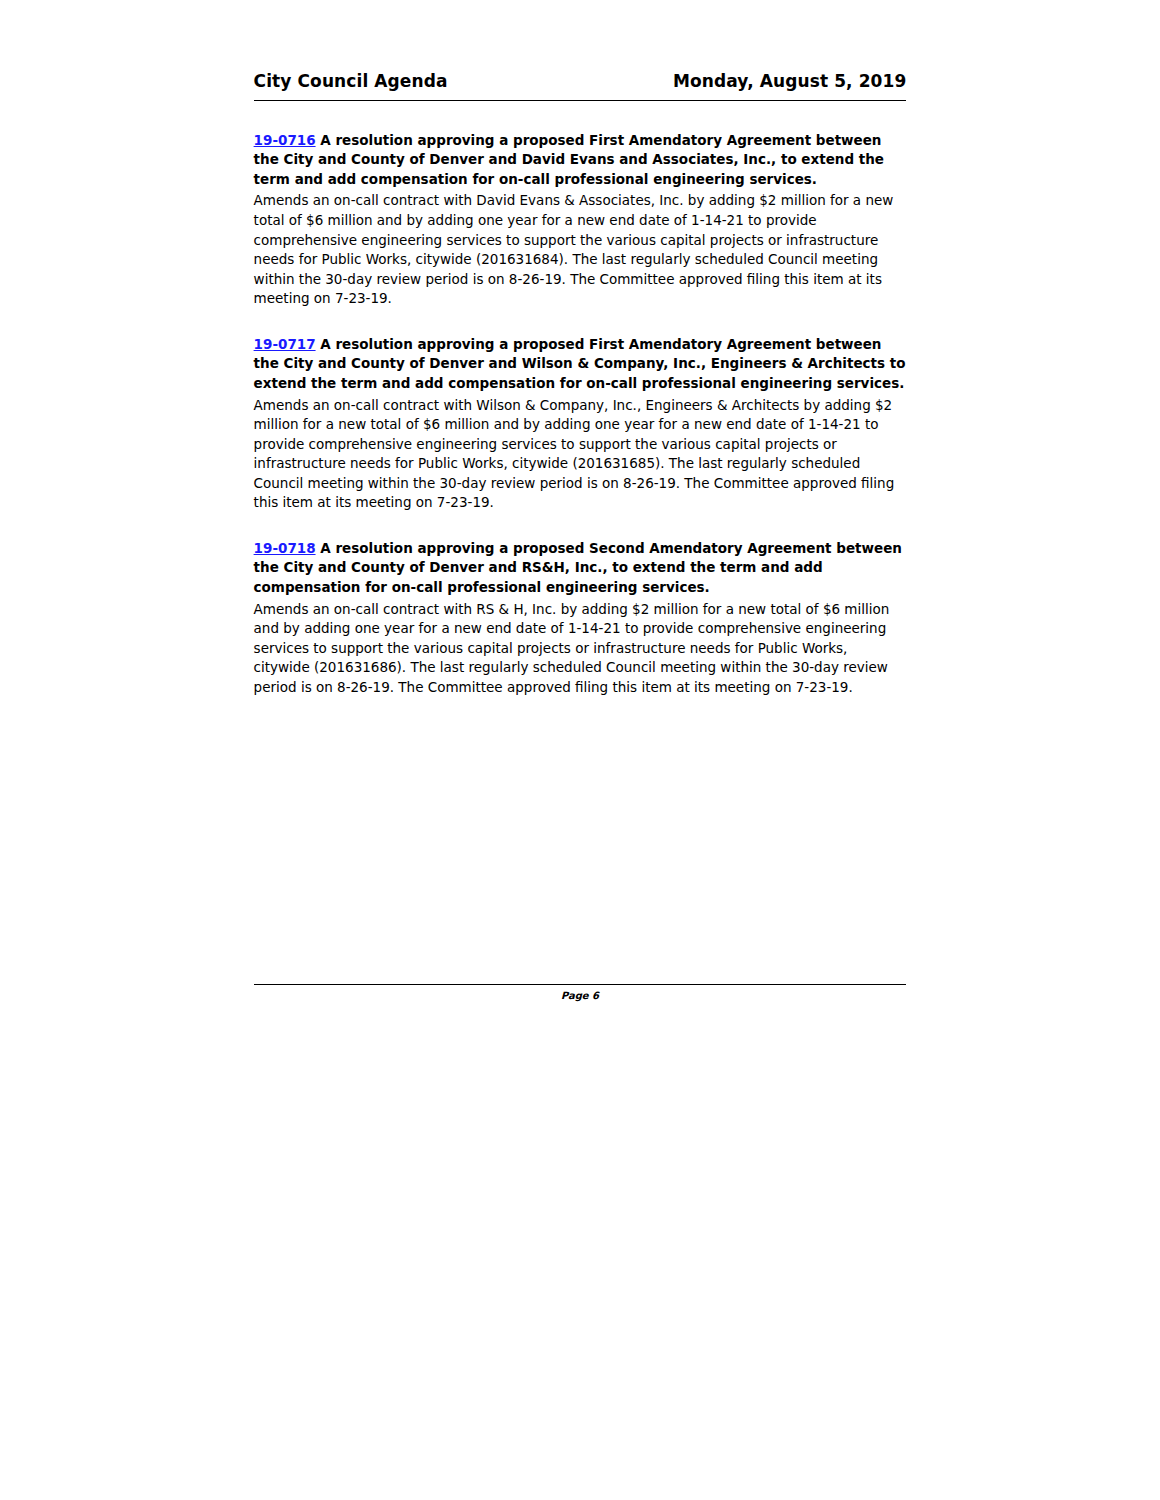City Council Agenda Monday, August 5, 2019
19-0716 A resolution approving a proposed First Amendatory Agreement between the City and County of Denver and David Evans and Associates, Inc., to extend the term and add compensation for on-call professional engineering services.
Amends an on-call contract with David Evans & Associates, Inc. by adding $2 million for a new total of $6 million and by adding one year for a new end date of 1-14-21 to provide comprehensive engineering services to support the various capital projects or infrastructure needs for Public Works, citywide (201631684). The last regularly scheduled Council meeting within the 30-day review period is on 8-26-19. The Committee approved filing this item at its meeting on 7-23-19.
19-0717 A resolution approving a proposed First Amendatory Agreement between the City and County of Denver and Wilson & Company, Inc., Engineers & Architects to extend the term and add compensation for on-call professional engineering services.
Amends an on-call contract with Wilson & Company, Inc., Engineers & Architects by adding $2 million for a new total of $6 million and by adding one year for a new end date of 1-14-21 to provide comprehensive engineering services to support the various capital projects or infrastructure needs for Public Works, citywide (201631685). The last regularly scheduled Council meeting within the 30-day review period is on 8-26-19. The Committee approved filing this item at its meeting on 7-23-19.
19-0718 A resolution approving a proposed Second Amendatory Agreement between the City and County of Denver and RS&H, Inc., to extend the term and add compensation for on-call professional engineering services.
Amends an on-call contract with RS & H, Inc. by adding $2 million for a new total of $6 million and by adding one year for a new end date of 1-14-21 to provide comprehensive engineering services to support the various capital projects or infrastructure needs for Public Works, citywide (201631686). The last regularly scheduled Council meeting within the 30-day review period is on 8-26-19. The Committee approved filing this item at its meeting on 7-23-19.
Page 6